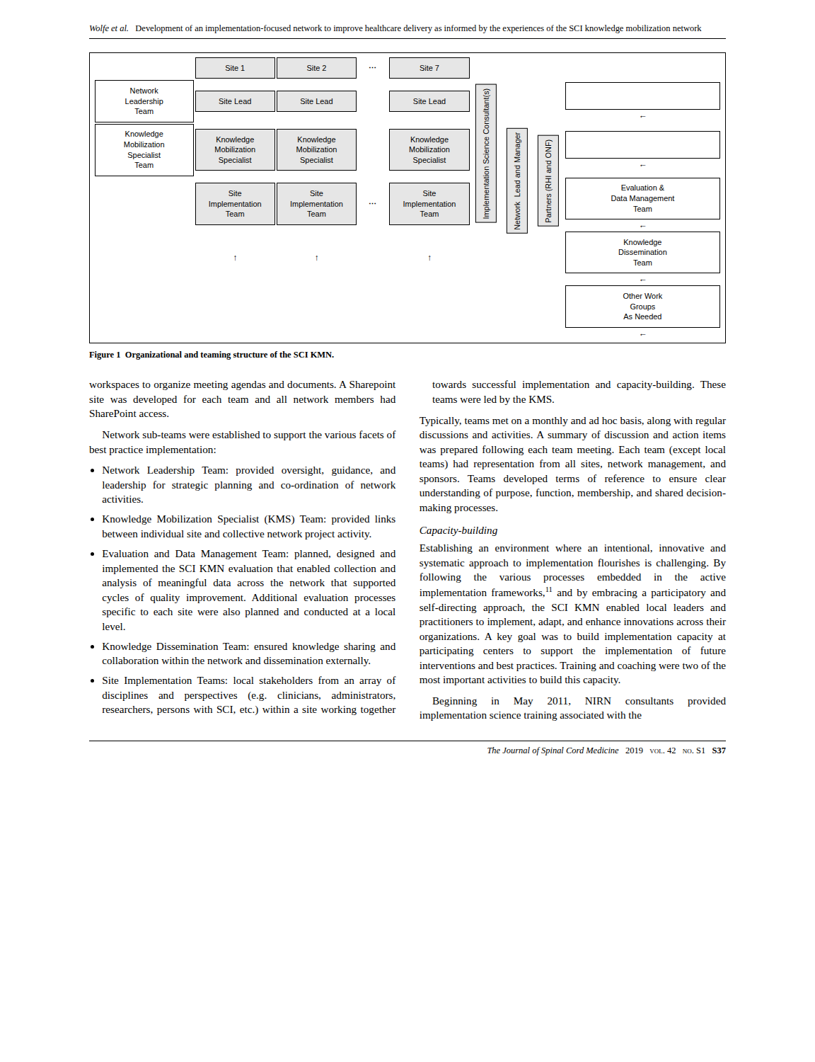Wolfe et al. Development of an implementation-focused network to improve healthcare delivery as informed by the experiences of the SCI knowledge mobilization network
| | Site 1 | Site 2 | ⋯ | Site 7 | | | | |
| Network Leadership Team | Site Lead | Site Lead | | Site Lead | Implementation Science Consultant(s) | Network Lead and Manager | Partners (RHI and ONF) | ← |
| Knowledge Mobilization Specialist Team | Knowledge Mobilization Specialist | Knowledge Mobilization Specialist | | Knowledge Mobilization Specialist | ← |
| | Site Implementation Team | Site Implementation Team | ⋯ | Site Implementation Team | Evaluation & Data Management Team ← |
| | ↑ | ↑ | | ↑ | | Knowledge Dissemination Team ← |
| | | | Other Work Groups As Needed ← |
Figure 1 Organizational and teaming structure of the SCI KMN.
workspaces to organize meeting agendas and documents. A Sharepoint site was developed for each team and all network members had SharePoint access.
Network sub-teams were established to support the various facets of best practice implementation:
Network Leadership Team: provided oversight, guidance, and leadership for strategic planning and co-ordination of network activities.
Knowledge Mobilization Specialist (KMS) Team: provided links between individual site and collective network project activity.
Evaluation and Data Management Team: planned, designed and implemented the SCI KMN evaluation that enabled collection and analysis of meaningful data across the network that supported cycles of quality improvement. Additional evaluation processes specific to each site were also planned and conducted at a local level.
Knowledge Dissemination Team: ensured knowledge sharing and collaboration within the network and dissemination externally.
Site Implementation Teams: local stakeholders from an array of disciplines and perspectives (e.g. clinicians, administrators, researchers, persons with SCI, etc.) within a site working together towards successful implementation and capacity-building. These teams were led by the KMS.
Typically, teams met on a monthly and ad hoc basis, along with regular discussions and activities. A summary of discussion and action items was prepared following each team meeting. Each team (except local teams) had representation from all sites, network management, and sponsors. Teams developed terms of reference to ensure clear understanding of purpose, function, membership, and shared decision-making processes.
Capacity-building
Establishing an environment where an intentional, innovative and systematic approach to implementation flourishes is challenging. By following the various processes embedded in the active implementation frameworks,11 and by embracing a participatory and self-directing approach, the SCI KMN enabled local leaders and practitioners to implement, adapt, and enhance innovations across their organizations. A key goal was to build implementation capacity at participating centers to support the implementation of future interventions and best practices. Training and coaching were two of the most important activities to build this capacity.
Beginning in May 2011, NIRN consultants provided implementation science training associated with the
The Journal of Spinal Cord Medicine 2019 vol. 42 no. S1 S37